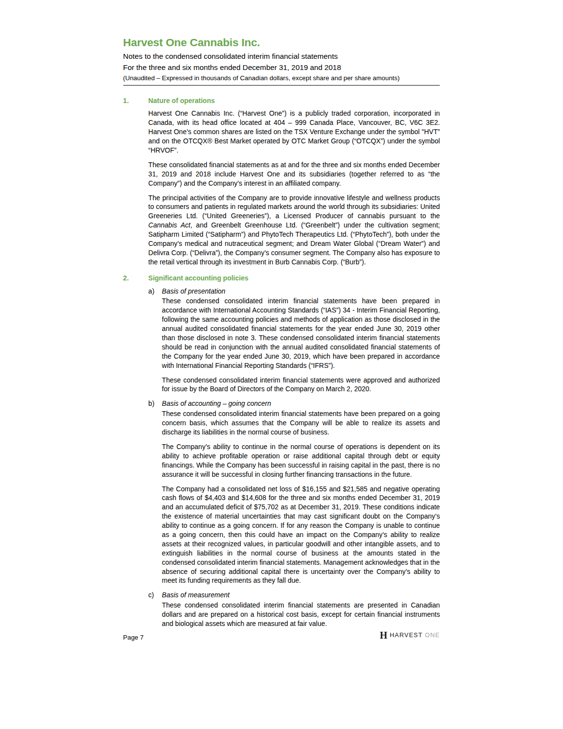Harvest One Cannabis Inc.
Notes to the condensed consolidated interim financial statements
For the three and six months ended December 31, 2019 and 2018
(Unaudited – Expressed in thousands of Canadian dollars, except share and per share amounts)
1.
Nature of operations
Harvest One Cannabis Inc. (“Harvest One”) is a publicly traded corporation, incorporated in Canada, with its head office located at 404 – 999 Canada Place, Vancouver, BC, V6C 3E2. Harvest One’s common shares are listed on the TSX Venture Exchange under the symbol "HVT” and on the OTCQX® Best Market operated by OTC Market Group (“OTCQX”) under the symbol “HRVOF”.
These consolidated financial statements as at and for the three and six months ended December 31, 2019 and 2018 include Harvest One and its subsidiaries (together referred to as “the Company”) and the Company’s interest in an affiliated company.
The principal activities of the Company are to provide innovative lifestyle and wellness products to consumers and patients in regulated markets around the world through its subsidiaries: United Greeneries Ltd. (“United Greeneries”), a Licensed Producer of cannabis pursuant to the Cannabis Act, and Greenbelt Greenhouse Ltd. (“Greenbelt”) under the cultivation segment; Satipharm Limited (“Satipharm”) and PhytoTech Therapeutics Ltd. (“PhytoTech”), both under the Company’s medical and nutraceutical segment; and Dream Water Global (“Dream Water”) and Delivra Corp. (“Delivra”), the Company’s consumer segment. The Company also has exposure to the retail vertical through its investment in Burb Cannabis Corp. (“Burb”).
2.
Significant accounting policies
a)
Basis of presentation
These condensed consolidated interim financial statements have been prepared in accordance with International Accounting Standards (“IAS”) 34 - Interim Financial Reporting, following the same accounting policies and methods of application as those disclosed in the annual audited consolidated financial statements for the year ended June 30, 2019 other than those disclosed in note 3. These condensed consolidated interim financial statements should be read in conjunction with the annual audited consolidated financial statements of the Company for the year ended June 30, 2019, which have been prepared in accordance with International Financial Reporting Standards (“IFRS”).
These condensed consolidated interim financial statements were approved and authorized for issue by the Board of Directors of the Company on March 2, 2020.
b)
Basis of accounting – going concern
These condensed consolidated interim financial statements have been prepared on a going concern basis, which assumes that the Company will be able to realize its assets and discharge its liabilities in the normal course of business.
The Company’s ability to continue in the normal course of operations is dependent on its ability to achieve profitable operation or raise additional capital through debt or equity financings. While the Company has been successful in raising capital in the past, there is no assurance it will be successful in closing further financing transactions in the future.
The Company had a consolidated net loss of $16,155 and $21,585 and negative operating cash flows of $4,403 and $14,608 for the three and six months ended December 31, 2019 and an accumulated deficit of $75,702 as at December 31, 2019. These conditions indicate the existence of material uncertainties that may cast significant doubt on the Company’s ability to continue as a going concern. If for any reason the Company is unable to continue as a going concern, then this could have an impact on the Company’s ability to realize assets at their recognized values, in particular goodwill and other intangible assets, and to extinguish liabilities in the normal course of business at the amounts stated in the condensed consolidated interim financial statements. Management acknowledges that in the absence of securing additional capital there is uncertainty over the Company’s ability to meet its funding requirements as they fall due.
c)
Basis of measurement
These condensed consolidated interim financial statements are presented in Canadian dollars and are prepared on a historical cost basis, except for certain financial instruments and biological assets which are measured at fair value.
Page 7
H HARVEST ONE